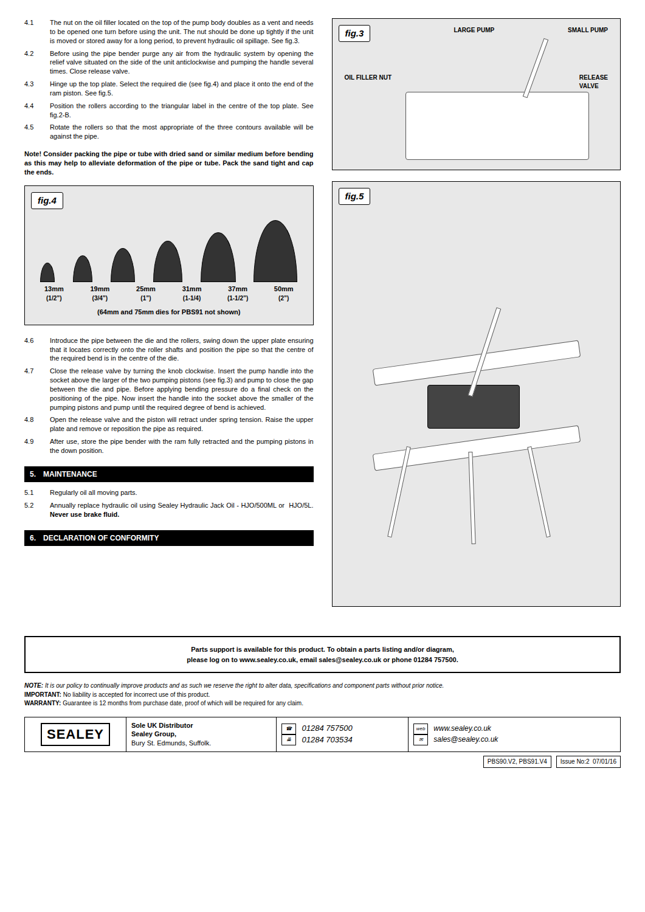4.1 The nut on the oil filler located on the top of the pump body doubles as a vent and needs to be opened one turn before using the unit. The nut should be done up tightly if the unit is moved or stored away for a long period, to prevent hydraulic oil spillage. See fig.3.
4.2 Before using the pipe bender purge any air from the hydraulic system by opening the relief valve situated on the side of the unit anticlockwise and pumping the handle several times. Close release valve.
4.3 Hinge up the top plate. Select the required die (see fig.4) and place it onto the end of the ram piston. See fig.5.
4.4 Position the rollers according to the triangular label in the centre of the top plate. See fig.2-B.
4.5 Rotate the rollers so that the most appropriate of the three contours available will be against the pipe.
Note! Consider packing the pipe or tube with dried sand or similar medium before bending as this may help to alleviate deformation of the pipe or tube. Pack the sand tight and cap the ends.
fig.4
13mm
(1/2”)
19mm
(3/4”)
25mm
(1”)
31mm
(1-1/4)
37mm
(1-1/2”)
50mm
(2”)
(64mm and 75mm dies for PBS91 not shown)
4.6 Introduce the pipe between the die and the rollers, swing down the upper plate ensuring that it locates correctly onto the roller shafts and position the pipe so that the centre of the required bend is in the centre of the die.
4.7 Close the release valve by turning the knob clockwise. Insert the pump handle into the socket above the larger of the two pumping pistons (see fig.3) and pump to close the gap between the die and pipe. Before applying bending pressure do a final check on the positioning of the pipe. Now insert the handle into the socket above the smaller of the pumping pistons and pump until the required degree of bend is achieved.
4.8 Open the release valve and the piston will retract under spring tension. Raise the upper plate and remove or reposition the pipe as required.
4.9 After use, store the pipe bender with the ram fully retracted and the pumping pistons in the down position.
5. MAINTENANCE
5.1 Regularly oil all moving parts.
5.2 Annually replace hydraulic oil using Sealey Hydraulic Jack Oil - HJO/500ML or HJO/5L. Never use brake fluid.
6. DECLARATION OF CONFORMITY
fig.3
LARGE PUMP
SMALL PUMP
OIL FILLER NUT
RELEASE
VALVE
fig.5
Parts support is available for this product. To obtain a parts listing and/or diagram,
please log on to www.sealey.co.uk, email sales@sealey.co.uk or phone 01284 757500.
NOTE: It is our policy to continually improve products and as such we reserve the right to alter data, specifications and component parts without prior notice.
IMPORTANT: No liability is accepted for incorrect use of this product.
WARRANTY: Guarantee is 12 months from purchase date, proof of which will be required for any claim.
| SEALEY | Sole UK Distributor Sealey Group, Bury St. Edmunds, Suffolk. | ☎ 01284 757500 🖶 01284 703534 | web www.sealey.co.uk ✉ sales@sealey.co.uk |
PBS90.V2, PBS91.V4 Issue No:2 07/01/16